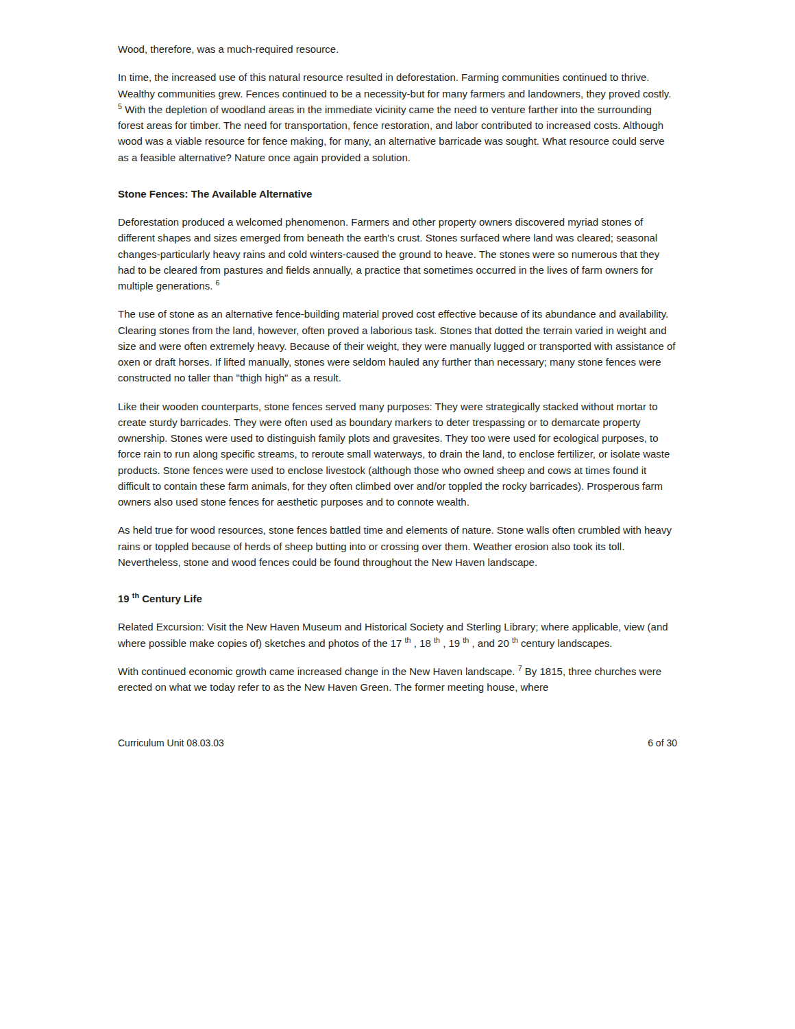Wood, therefore, was a much-required resource.
In time, the increased use of this natural resource resulted in deforestation. Farming communities continued to thrive. Wealthy communities grew. Fences continued to be a necessity-but for many farmers and landowners, they proved costly. 5 With the depletion of woodland areas in the immediate vicinity came the need to venture farther into the surrounding forest areas for timber. The need for transportation, fence restoration, and labor contributed to increased costs. Although wood was a viable resource for fence making, for many, an alternative barricade was sought. What resource could serve as a feasible alternative? Nature once again provided a solution.
Stone Fences: The Available Alternative
Deforestation produced a welcomed phenomenon. Farmers and other property owners discovered myriad stones of different shapes and sizes emerged from beneath the earth's crust. Stones surfaced where land was cleared; seasonal changes-particularly heavy rains and cold winters-caused the ground to heave. The stones were so numerous that they had to be cleared from pastures and fields annually, a practice that sometimes occurred in the lives of farm owners for multiple generations. 6
The use of stone as an alternative fence-building material proved cost effective because of its abundance and availability. Clearing stones from the land, however, often proved a laborious task. Stones that dotted the terrain varied in weight and size and were often extremely heavy. Because of their weight, they were manually lugged or transported with assistance of oxen or draft horses. If lifted manually, stones were seldom hauled any further than necessary; many stone fences were constructed no taller than "thigh high" as a result.
Like their wooden counterparts, stone fences served many purposes: They were strategically stacked without mortar to create sturdy barricades. They were often used as boundary markers to deter trespassing or to demarcate property ownership. Stones were used to distinguish family plots and gravesites. They too were used for ecological purposes, to force rain to run along specific streams, to reroute small waterways, to drain the land, to enclose fertilizer, or isolate waste products. Stone fences were used to enclose livestock (although those who owned sheep and cows at times found it difficult to contain these farm animals, for they often climbed over and/or toppled the rocky barricades). Prosperous farm owners also used stone fences for aesthetic purposes and to connote wealth.
As held true for wood resources, stone fences battled time and elements of nature. Stone walls often crumbled with heavy rains or toppled because of herds of sheep butting into or crossing over them. Weather erosion also took its toll. Nevertheless, stone and wood fences could be found throughout the New Haven landscape.
19 th Century Life
Related Excursion: Visit the New Haven Museum and Historical Society and Sterling Library; where applicable, view (and where possible make copies of) sketches and photos of the 17 th , 18 th , 19 th , and 20 th century landscapes.
With continued economic growth came increased change in the New Haven landscape. 7 By 1815, three churches were erected on what we today refer to as the New Haven Green. The former meeting house, where
Curriculum Unit 08.03.03 6 of 30